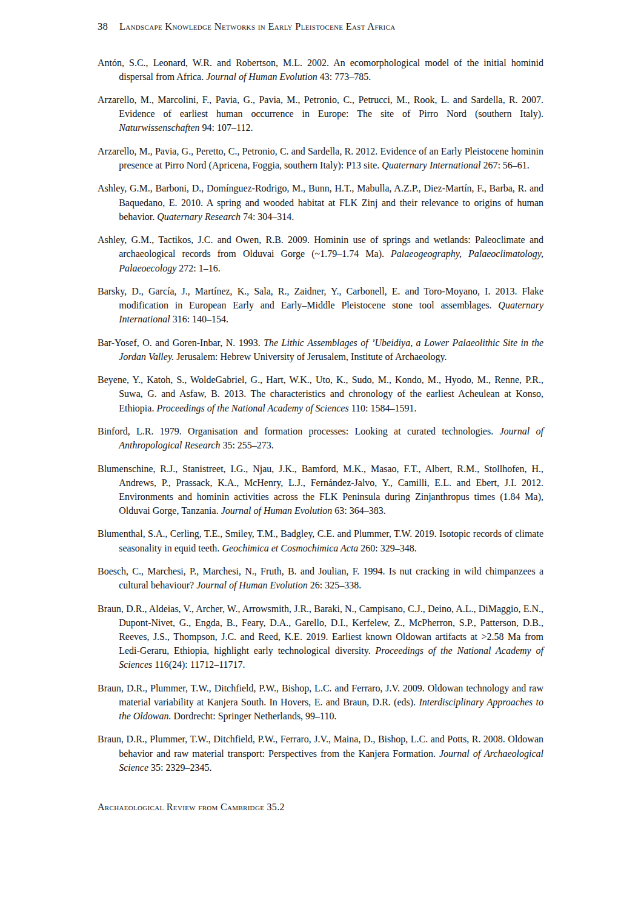38 Landscape Knowledge Networks in Early Pleistocene East Africa
Antón, S.C., Leonard, W.R. and Robertson, M.L. 2002. An ecomorphological model of the initial hominid dispersal from Africa. Journal of Human Evolution 43: 773–785.
Arzarello, M., Marcolini, F., Pavia, G., Pavia, M., Petronio, C., Petrucci, M., Rook, L. and Sardella, R. 2007. Evidence of earliest human occurrence in Europe: The site of Pirro Nord (southern Italy). Naturwissenschaften 94: 107–112.
Arzarello, M., Pavia, G., Peretto, C., Petronio, C. and Sardella, R. 2012. Evidence of an Early Pleistocene hominin presence at Pirro Nord (Apricena, Foggia, southern Italy): P13 site. Quaternary International 267: 56–61.
Ashley, G.M., Barboni, D., Domínguez-Rodrigo, M., Bunn, H.T., Mabulla, A.Z.P., Diez-Martín, F., Barba, R. and Baquedano, E. 2010. A spring and wooded habitat at FLK Zinj and their relevance to origins of human behavior. Quaternary Research 74: 304–314.
Ashley, G.M., Tactikos, J.C. and Owen, R.B. 2009. Hominin use of springs and wetlands: Paleoclimate and archaeological records from Olduvai Gorge (~1.79–1.74 Ma). Palaeogeography, Palaeoclimatology, Palaeoecology 272: 1–16.
Barsky, D., García, J., Martínez, K., Sala, R., Zaidner, Y., Carbonell, E. and Toro-Moyano, I. 2013. Flake modification in European Early and Early–Middle Pleistocene stone tool assemblages. Quaternary International 316: 140–154.
Bar-Yosef, O. and Goren-Inbar, N. 1993. The Lithic Assemblages of ’Ubeidiya, a Lower Palaeolithic Site in the Jordan Valley. Jerusalem: Hebrew University of Jerusalem, Institute of Archaeology.
Beyene, Y., Katoh, S., WoldeGabriel, G., Hart, W.K., Uto, K., Sudo, M., Kondo, M., Hyodo, M., Renne, P.R., Suwa, G. and Asfaw, B. 2013. The characteristics and chronology of the earliest Acheulean at Konso, Ethiopia. Proceedings of the National Academy of Sciences 110: 1584–1591.
Binford, L.R. 1979. Organisation and formation processes: Looking at curated technologies. Journal of Anthropological Research 35: 255–273.
Blumenschine, R.J., Stanistreet, I.G., Njau, J.K., Bamford, M.K., Masao, F.T., Albert, R.M., Stollhofen, H., Andrews, P., Prassack, K.A., McHenry, L.J., Fernández-Jalvo, Y., Camilli, E.L. and Ebert, J.I. 2012. Environments and hominin activities across the FLK Peninsula during Zinjanthropus times (1.84 Ma), Olduvai Gorge, Tanzania. Journal of Human Evolution 63: 364–383.
Blumenthal, S.A., Cerling, T.E., Smiley, T.M., Badgley, C.E. and Plummer, T.W. 2019. Isotopic records of climate seasonality in equid teeth. Geochimica et Cosmochimica Acta 260: 329–348.
Boesch, C., Marchesi, P., Marchesi, N., Fruth, B. and Joulian, F. 1994. Is nut cracking in wild chimpanzees a cultural behaviour? Journal of Human Evolution 26: 325–338.
Braun, D.R., Aldeias, V., Archer, W., Arrowsmith, J.R., Baraki, N., Campisano, C.J., Deino, A.L., DiMaggio, E.N., Dupont-Nivet, G., Engda, B., Feary, D.A., Garello, D.I., Kerfelew, Z., McPherron, S.P., Patterson, D.B., Reeves, J.S., Thompson, J.C. and Reed, K.E. 2019. Earliest known Oldowan artifacts at >2.58 Ma from Ledi-Geraru, Ethiopia, highlight early technological diversity. Proceedings of the National Academy of Sciences 116(24): 11712–11717.
Braun, D.R., Plummer, T.W., Ditchfield, P.W., Bishop, L.C. and Ferraro, J.V. 2009. Oldowan technology and raw material variability at Kanjera South. In Hovers, E. and Braun, D.R. (eds). Interdisciplinary Approaches to the Oldowan. Dordrecht: Springer Netherlands, 99–110.
Braun, D.R., Plummer, T.W., Ditchfield, P.W., Ferraro, J.V., Maina, D., Bishop, L.C. and Potts, R. 2008. Oldowan behavior and raw material transport: Perspectives from the Kanjera Formation. Journal of Archaeological Science 35: 2329–2345.
Archaeological Review from Cambridge 35.2